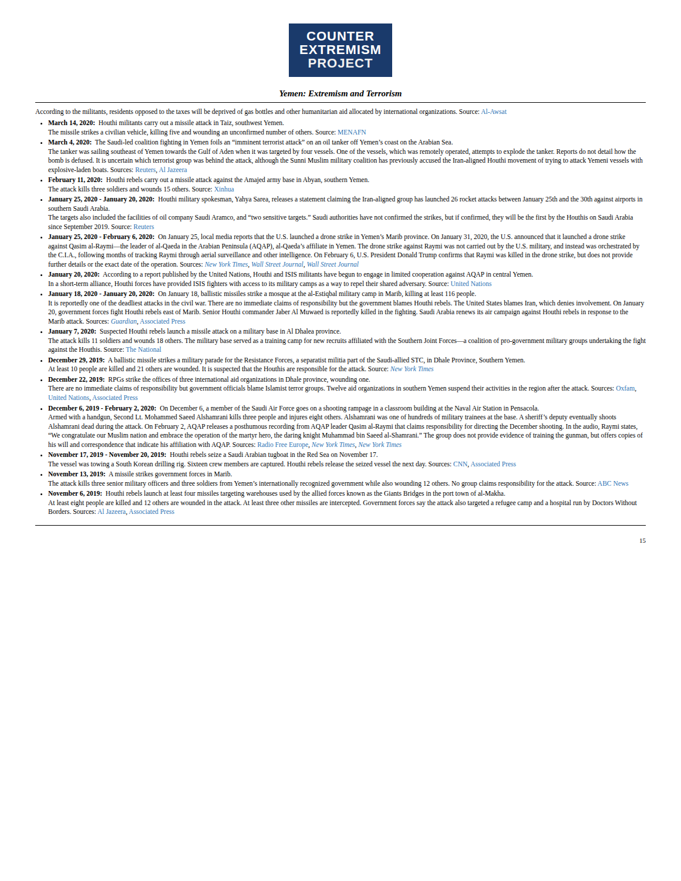COUNTER EXTREMISM PROJECT
Yemen: Extremism and Terrorism
According to the militants, residents opposed to the taxes will be deprived of gas bottles and other humanitarian aid allocated by international organizations. Source: Al-Awsat
March 14, 2020: Houthi militants carry out a missile attack in Taiz, southwest Yemen.
The missile strikes a civilian vehicle, killing five and wounding an unconfirmed number of others. Source: MENAFN
March 4, 2020: The Saudi-led coalition fighting in Yemen foils an “imminent terrorist attack” on an oil tanker off Yemen’s coast on the Arabian Sea.
The tanker was sailing southeast of Yemen towards the Gulf of Aden when it was targeted by four vessels. One of the vessels, which was remotely operated, attempts to explode the tanker. Reports do not detail how the bomb is defused. It is uncertain which terrorist group was behind the attack, although the Sunni Muslim military coalition has previously accused the Iran-aligned Houthi movement of trying to attack Yemeni vessels with explosive-laden boats. Sources: Reuters, Al Jazeera
February 11, 2020: Houthi rebels carry out a missile attack against the Amajed army base in Abyan, southern Yemen.
The attack kills three soldiers and wounds 15 others. Source: Xinhua
January 25, 2020 - January 20, 2020: Houthi military spokesman, Yahya Sarea, releases a statement claiming the Iran-aligned group has launched 26 rocket attacks between January 25th and the 30th against airports in southern Saudi Arabia.
The targets also included the facilities of oil company Saudi Aramco, and “two sensitive targets.” Saudi authorities have not confirmed the strikes, but if confirmed, they will be the first by the Houthis on Saudi Arabia since September 2019. Source: Reuters
January 25, 2020 - February 6, 2020: On January 25, local media reports that the U.S. launched a drone strike in Yemen’s Marib province. On January 31, 2020, the U.S. announced that it launched a drone strike against Qasim al-Raymi—the leader of al-Qaeda in the Arabian Peninsula (AQAP), al-Qaeda’s affiliate in Yemen. The drone strike against Raymi was not carried out by the U.S. military, and instead was orchestrated by the C.I.A., following months of tracking Raymi through aerial surveillance and other intelligence. On February 6, U.S. President Donald Trump confirms that Raymi was killed in the drone strike, but does not provide further details or the exact date of the operation. Sources: New York Times, Wall Street Journal, Wall Street Journal
January 20, 2020: According to a report published by the United Nations, Houthi and ISIS militants have begun to engage in limited cooperation against AQAP in central Yemen.
In a short-term alliance, Houthi forces have provided ISIS fighters with access to its military camps as a way to repel their shared adversary. Source: United Nations
January 18, 2020 - January 20, 2020: On January 18, ballistic missiles strike a mosque at the al-Estiqbal military camp in Marib, killing at least 116 people.
It is reportedly one of the deadliest attacks in the civil war. There are no immediate claims of responsibility but the government blames Houthi rebels. The United States blames Iran, which denies involvement. On January 20, government forces fight Houthi rebels east of Marib. Senior Houthi commander Jaber Al Muwaed is reportedly killed in the fighting. Saudi Arabia renews its air campaign against Houthi rebels in response to the Marib attack. Sources: Guardian, Associated Press
January 7, 2020: Suspected Houthi rebels launch a missile attack on a military base in Al Dhalea province.
The attack kills 11 soldiers and wounds 18 others. The military base served as a training camp for new recruits affiliated with the Southern Joint Forces—a coalition of pro-government military groups undertaking the fight against the Houthis. Source: The National
December 29, 2019: A ballistic missile strikes a military parade for the Resistance Forces, a separatist militia part of the Saudi-allied STC, in Dhale Province, Southern Yemen.
At least 10 people are killed and 21 others are wounded. It is suspected that the Houthis are responsible for the attack. Source: New York Times
December 22, 2019: RPGs strike the offices of three international aid organizations in Dhale province, wounding one.
There are no immediate claims of responsibility but government officials blame Islamist terror groups. Twelve aid organizations in southern Yemen suspend their activities in the region after the attack. Sources: Oxfam, United Nations, Associated Press
December 6, 2019 - February 2, 2020: On December 6, a member of the Saudi Air Force goes on a shooting rampage in a classroom building at the Naval Air Station in Pensacola.
Armed with a handgun, Second Lt. Mohammed Saeed Alshamrani kills three people and injures eight others. Alshamrani was one of hundreds of military trainees at the base. A sheriff’s deputy eventually shoots Alshamrani dead during the attack. On February 2, AQAP releases a posthumous recording from AQAP leader Qasim al-Raymi that claims responsibility for directing the December shooting. In the audio, Raymi states, “We congratulate our Muslim nation and embrace the operation of the martyr hero, the daring knight Muhammad bin Saeed al-Shamrani.” The group does not provide evidence of training the gunman, but offers copies of his will and correspondence that indicate his affiliation with AQAP. Sources: Radio Free Europe, New York Times, New York Times
November 17, 2019 - November 20, 2019: Houthi rebels seize a Saudi Arabian tugboat in the Red Sea on November 17.
The vessel was towing a South Korean drilling rig. Sixteen crew members are captured. Houthi rebels release the seized vessel the next day. Sources: CNN, Associated Press
November 13, 2019: A missile strikes government forces in Marib.
The attack kills three senior military officers and three soldiers from Yemen’s internationally recognized government while also wounding 12 others. No group claims responsibility for the attack. Source: ABC News
November 6, 2019: Houthi rebels launch at least four missiles targeting warehouses used by the allied forces known as the Giants Bridges in the port town of al-Makha.
At least eight people are killed and 12 others are wounded in the attack. At least three other missiles are intercepted. Government forces say the attack also targeted a refugee camp and a hospital run by Doctors Without Borders. Sources: Al Jazeera, Associated Press
15